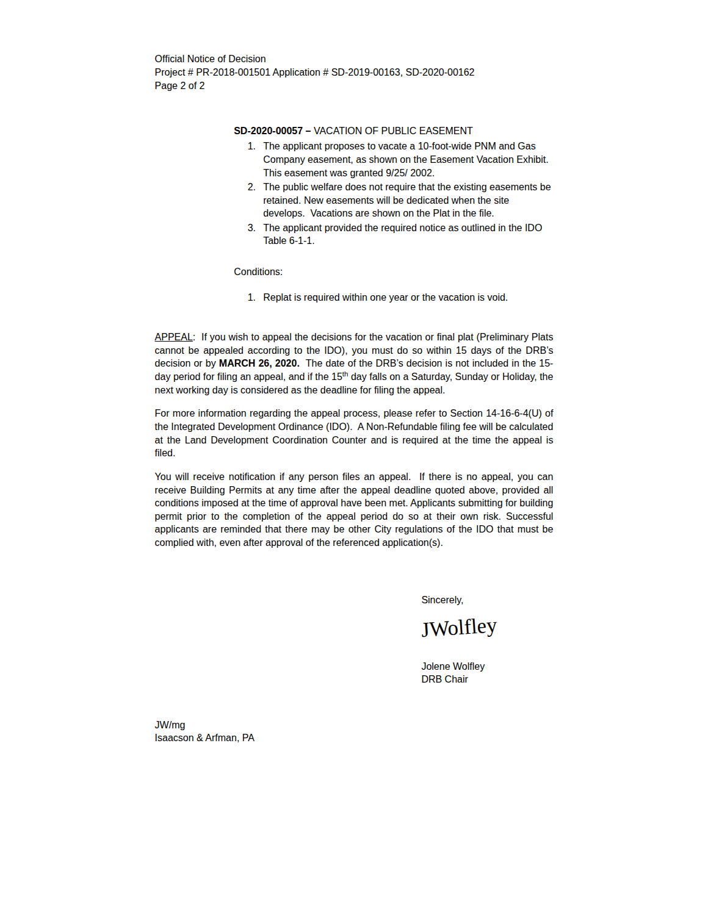Official Notice of Decision
Project # PR-2018-001501 Application # SD-2019-00163, SD-2020-00162
Page 2 of 2
SD-2020-00057 – VACATION OF PUBLIC EASEMENT
The applicant proposes to vacate a 10-foot-wide PNM and Gas Company easement, as shown on the Easement Vacation Exhibit. This easement was granted 9/25/ 2002.
The public welfare does not require that the existing easements be retained. New easements will be dedicated when the site develops. Vacations are shown on the Plat in the file.
The applicant provided the required notice as outlined in the IDO Table 6-1-1.
Conditions:
Replat is required within one year or the vacation is void.
APPEAL: If you wish to appeal the decisions for the vacation or final plat (Preliminary Plats cannot be appealed according to the IDO), you must do so within 15 days of the DRB’s decision or by MARCH 26, 2020. The date of the DRB’s decision is not included in the 15-day period for filing an appeal, and if the 15th day falls on a Saturday, Sunday or Holiday, the next working day is considered as the deadline for filing the appeal.
For more information regarding the appeal process, please refer to Section 14-16-6-4(U) of the Integrated Development Ordinance (IDO). A Non-Refundable filing fee will be calculated at the Land Development Coordination Counter and is required at the time the appeal is filed.
You will receive notification if any person files an appeal. If there is no appeal, you can receive Building Permits at any time after the appeal deadline quoted above, provided all conditions imposed at the time of approval have been met. Applicants submitting for building permit prior to the completion of the appeal period do so at their own risk. Successful applicants are reminded that there may be other City regulations of the IDO that must be complied with, even after approval of the referenced application(s).
Sincerely,
JWolfley
Jolene Wolfley
DRB Chair
JW/mg
Isaacson & Arfman, PA